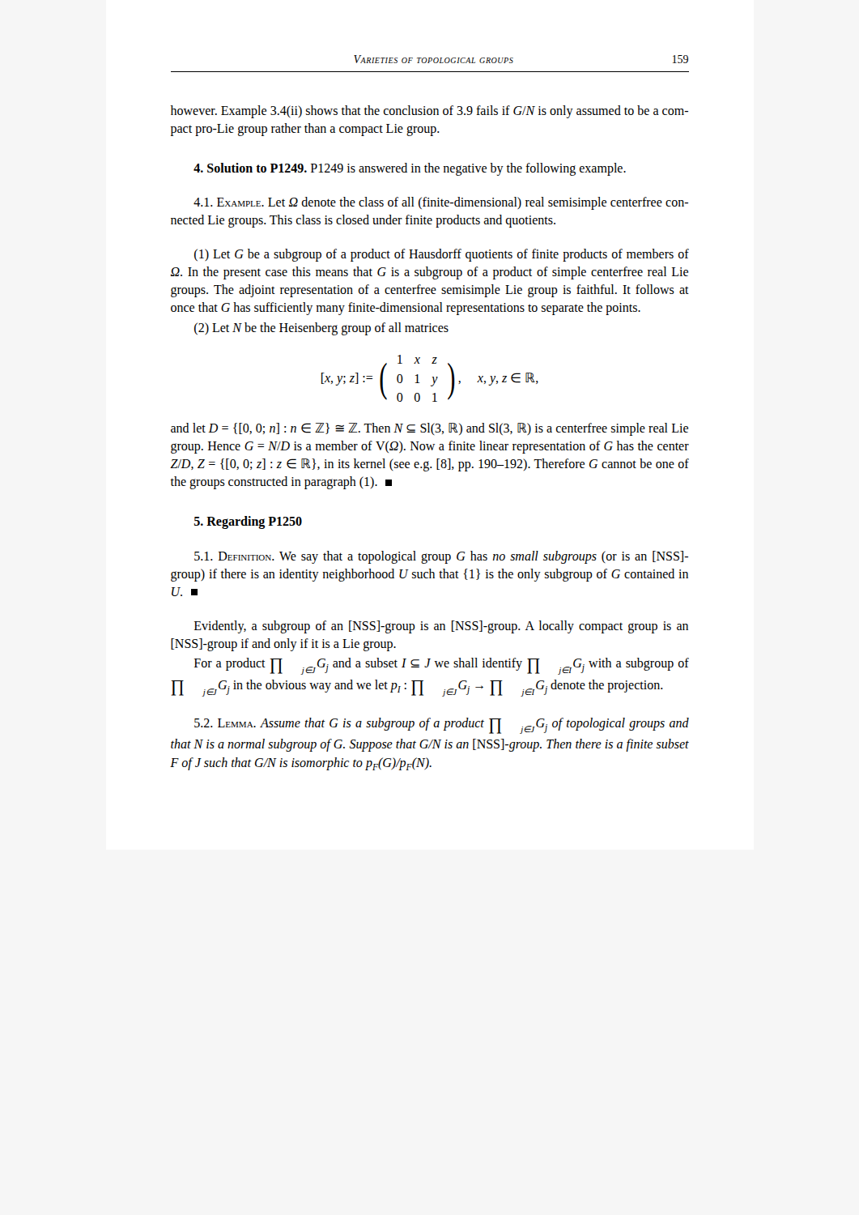Varieties of topological groups 159
however. Example 3.4(ii) shows that the conclusion of 3.9 fails if G/N is only assumed to be a compact pro-Lie group rather than a compact Lie group.
4. Solution to P1249. P1249 is answered in the negative by the following example.
4.1. Example. Let Ω denote the class of all (finite-dimensional) real semisimple centerfree connected Lie groups. This class is closed under finite products and quotients.
(1) Let G be a subgroup of a product of Hausdorff quotients of finite products of members of Ω. In the present case this means that G is a subgroup of a product of simple centerfree real Lie groups. The adjoint representation of a centerfree semisimple Lie group is faithful. It follows at once that G has sufficiently many finite-dimensional representations to separate the points.
(2) Let N be the Heisenberg group of all matrices
[x, y; z] := (
| 1 | x | z |
| 0 | 1 | y |
| 0 | 0 | 1 |
) , x, y, z ∈ ℝ,
and let D = {[0, 0; n] : n ∈ ℤ} ≅ ℤ. Then N ⊆ Sl(3, ℝ) and Sl(3, ℝ) is a centerfree simple real Lie group. Hence G = N/D is a member of V(Ω). Now a finite linear representation of G has the center Z/D, Z = {[0, 0; z] : z ∈ ℝ}, in its kernel (see e.g. [8], pp. 190–192). Therefore G cannot be one of the groups constructed in paragraph (1).
5. Regarding P1250
5.1. Definition. We say that a topological group G has no small subgroups (or is an [NSS]-group) if there is an identity neighborhood U such that {1} is the only subgroup of G contained in U.
Evidently, a subgroup of an [NSS]-group is an [NSS]-group. A locally compact group is an [NSS]-group if and only if it is a Lie group.
For a product ∏j∈J Gj and a subset I ⊆ J we shall identify ∏j∈I Gj with a subgroup of ∏j∈J Gj in the obvious way and we let pI : ∏j∈J Gj → ∏j∈I Gj denote the projection.
5.2. Lemma. Assume that G is a subgroup of a product ∏j∈J Gj of topological groups and that N is a normal subgroup of G. Suppose that G/N is an [NSS]-group. Then there is a finite subset F of J such that G/N is isomorphic to pF(G)/pF(N).